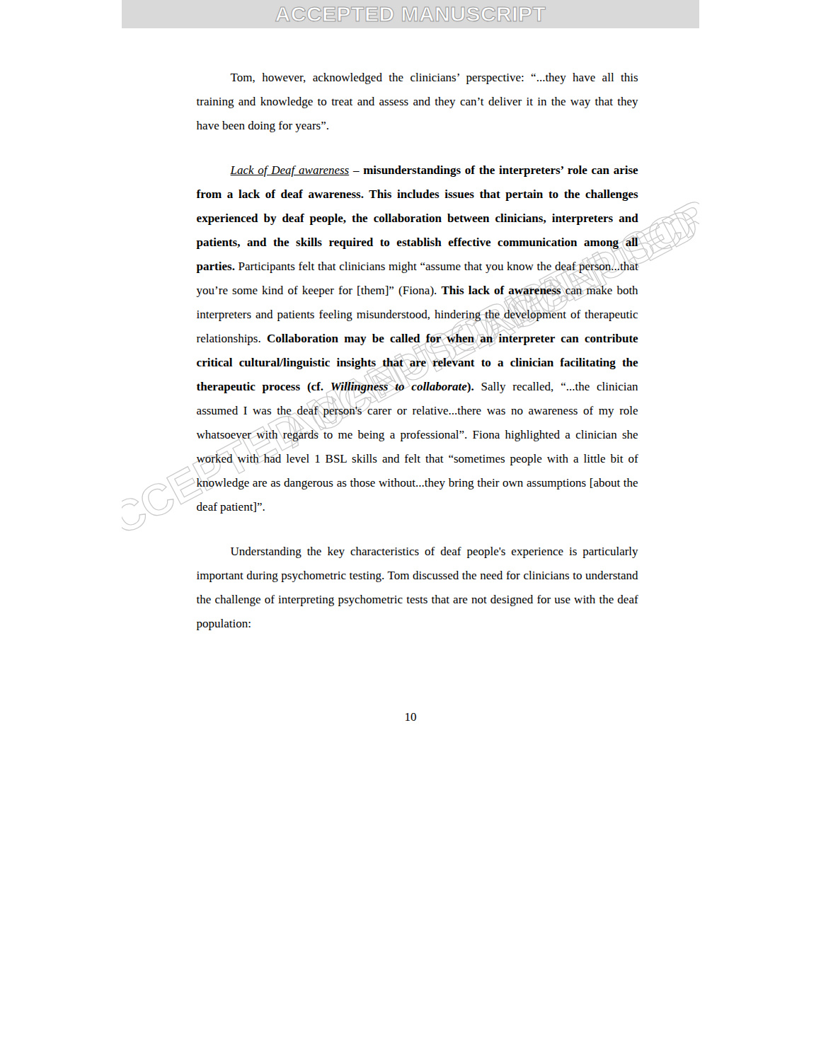ACCEPTED MANUSCRIPT
ACCEPTED MANUSCRIPT ACCEPTED MANUSCRIPT ACCEPTED MANUSCRIPT
Tom, however, acknowledged the clinicians’ perspective: “...they have all this training and knowledge to treat and assess and they can’t deliver it in the way that they have been doing for years”.
Lack of Deaf awareness – misunderstandings of the interpreters’ role can arise from a lack of deaf awareness. This includes issues that pertain to the challenges experienced by deaf people, the collaboration between clinicians, interpreters and patients, and the skills required to establish effective communication among all parties. Participants felt that clinicians might “assume that you know the deaf person...that you’re some kind of keeper for [them]” (Fiona). This lack of awareness can make both interpreters and patients feeling misunderstood, hindering the development of therapeutic relationships. Collaboration may be called for when an interpreter can contribute critical cultural/linguistic insights that are relevant to a clinician facilitating the therapeutic process (cf. Willingness to collaborate). Sally recalled, “...the clinician assumed I was the deaf person's carer or relative...there was no awareness of my role whatsoever with regards to me being a professional”. Fiona highlighted a clinician she worked with had level 1 BSL skills and felt that “sometimes people with a little bit of knowledge are as dangerous as those without...they bring their own assumptions [about the deaf patient]”.
Understanding the key characteristics of deaf people's experience is particularly important during psychometric testing. Tom discussed the need for clinicians to understand the challenge of interpreting psychometric tests that are not designed for use with the deaf population:
10